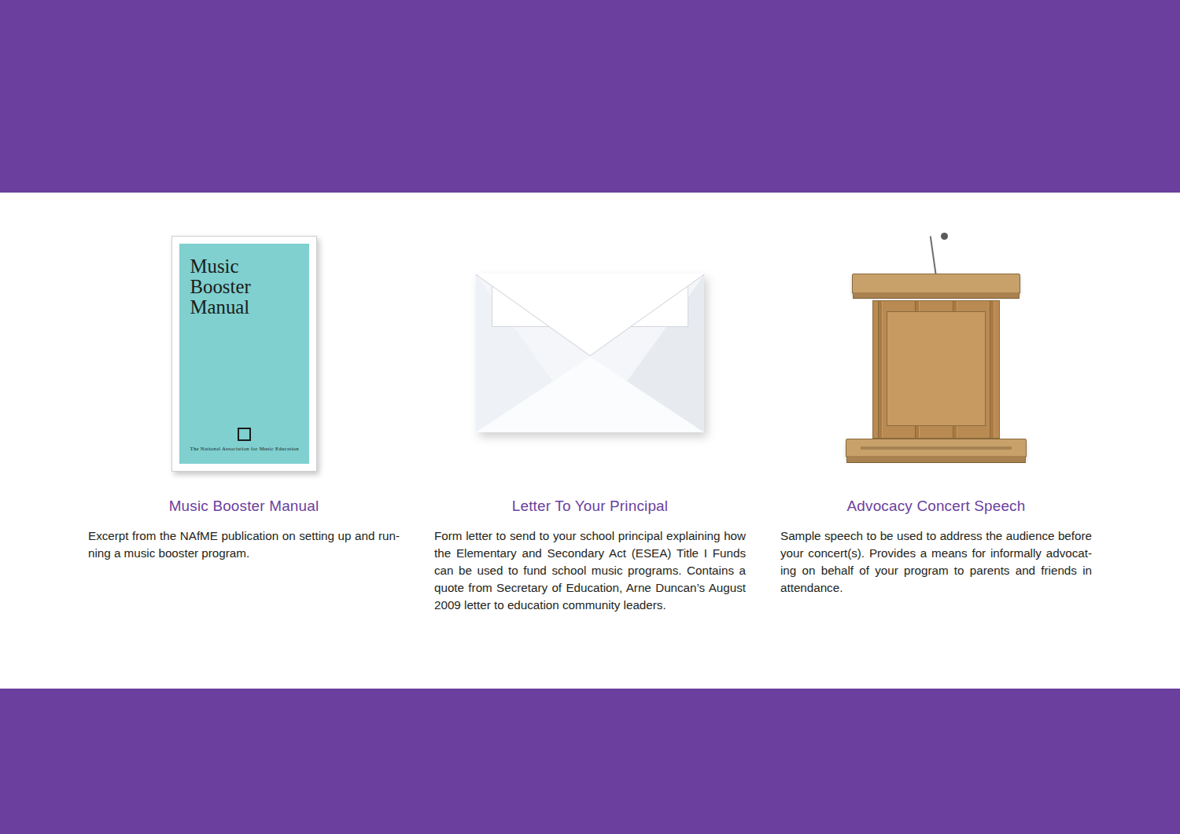Music Booster Manual
The National Association for Music Education
Music Booster Manual
Excerpt from the NAfME publication on setting up and running a music booster program.
Letter To Your Principal
Form letter to send to your school principal explaining how the Elementary and Secondary Act (ESEA) Title I Funds can be used to fund school music programs. Contains a quote from Secretary of Education, Arne Duncan’s August 2009 letter to education community leaders.
Advocacy Concert Speech
Sample speech to be used to address the audience before your concert(s). Provides a means for informally advocating on behalf of your program to parents and friends in attendance.